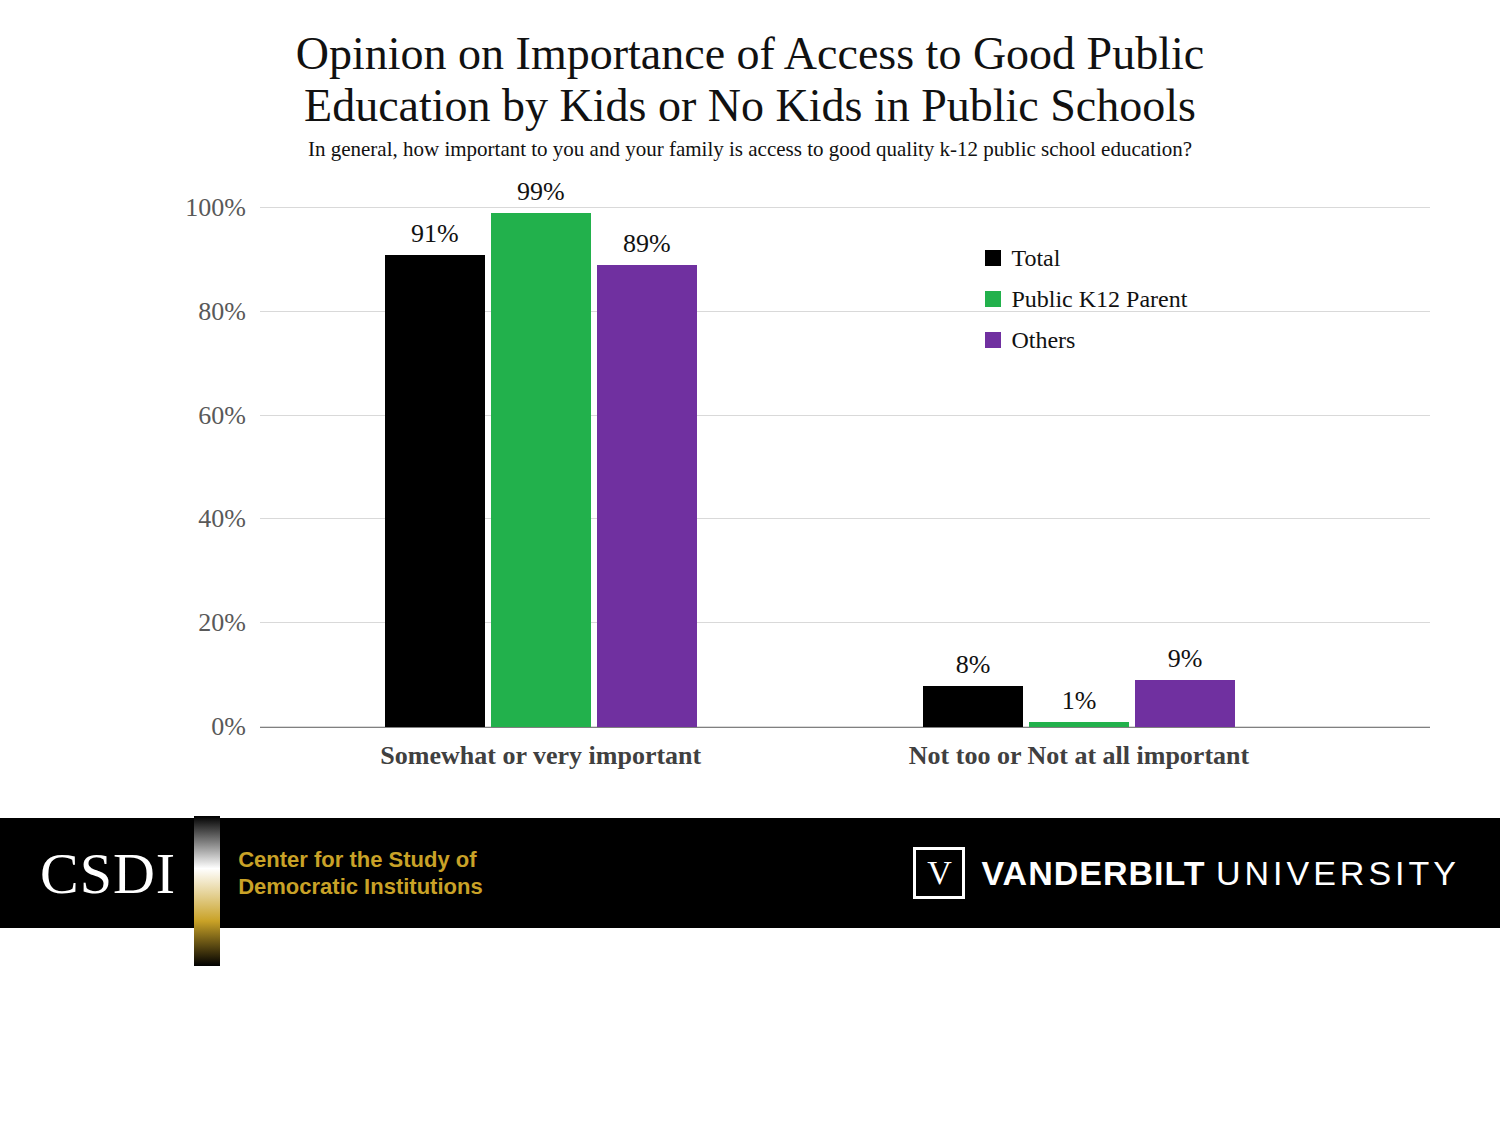Opinion on Importance of Access to Good Public
Education by Kids or No Kids in Public Schools
In general, how important to you and your family is access to good quality k-12 public school education?
0%
20%
40%
60%
80%
100%
Total
Public K12 Parent
Others
91%
99%
89%
Somewhat or very important
8%
1%
9%
Not too or Not at all important
CSDI
Center for the Study of
Democratic Institutions
V
VANDERBILT UNIVERSITY